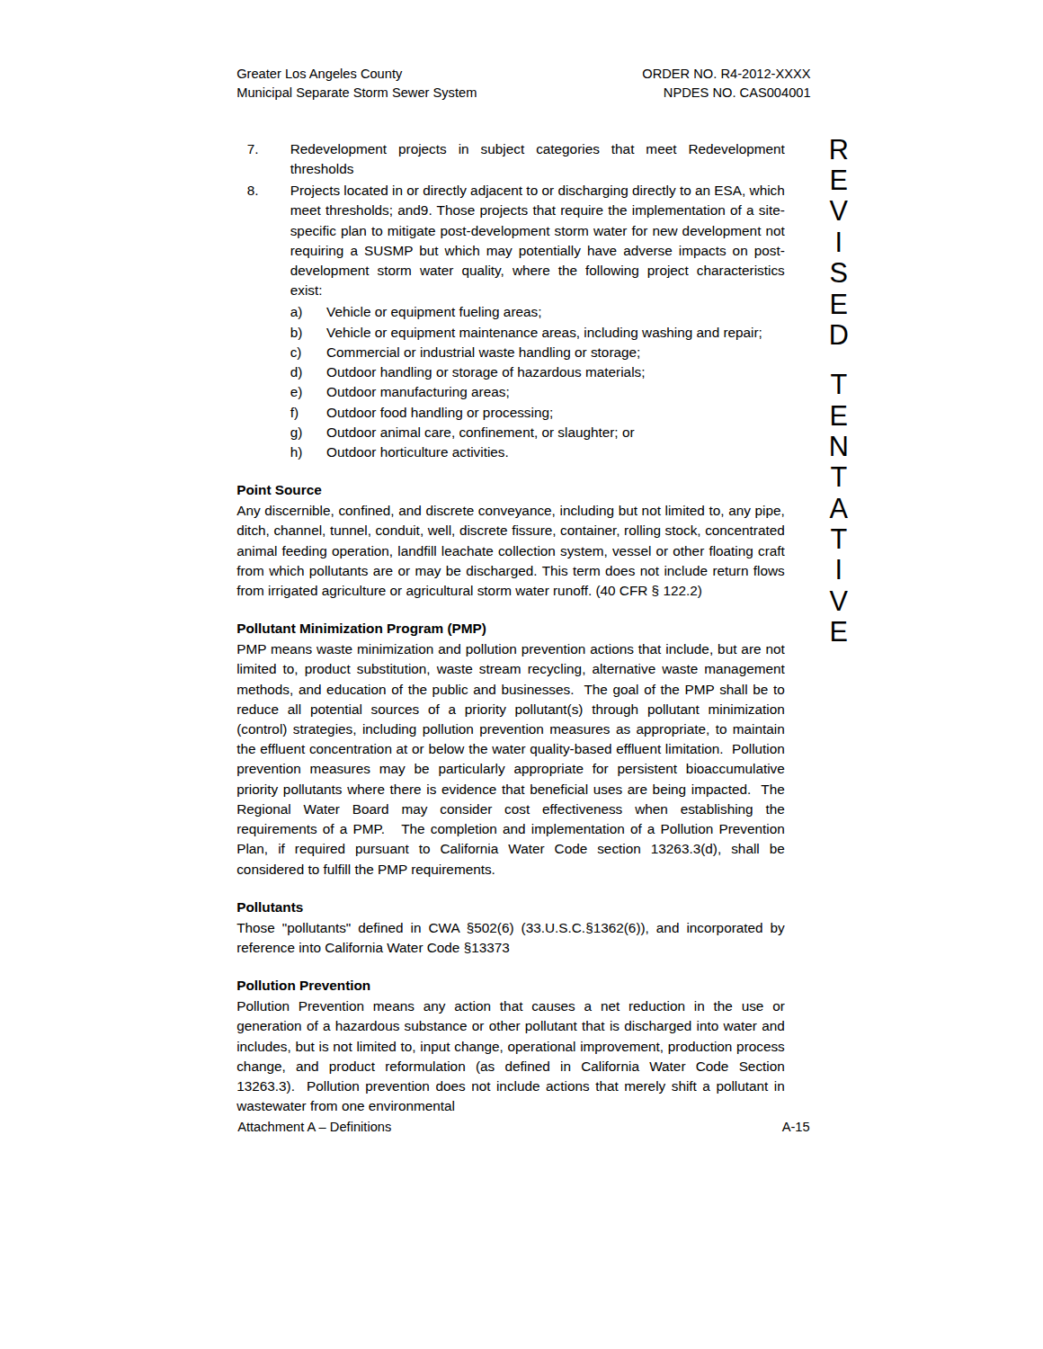R E V I S E D T E N T A T I V E
| Greater Los Angeles County | ORDER NO. R4-2012-XXXX |
| Municipal Separate Storm Sewer System | NPDES NO. CAS004001 |
7. Redevelopment projects in subject categories that meet Redevelopment thresholds
8. Projects located in or directly adjacent to or discharging directly to an ESA, which meet thresholds; and9. Those projects that require the implementation of a site-specific plan to mitigate post-development storm water for new development not requiring a SUSMP but which may potentially have adverse impacts on post-development storm water quality, where the following project characteristics exist:
a) Vehicle or equipment fueling areas;
b) Vehicle or equipment maintenance areas, including washing and repair;
c) Commercial or industrial waste handling or storage;
d) Outdoor handling or storage of hazardous materials;
e) Outdoor manufacturing areas;
f) Outdoor food handling or processing;
g) Outdoor animal care, confinement, or slaughter; or
h) Outdoor horticulture activities.
Point Source
Any discernible, confined, and discrete conveyance, including but not limited to, any pipe, ditch, channel, tunnel, conduit, well, discrete fissure, container, rolling stock, concentrated animal feeding operation, landfill leachate collection system, vessel or other floating craft from which pollutants are or may be discharged. This term does not include return flows from irrigated agriculture or agricultural storm water runoff. (40 CFR § 122.2)
Pollutant Minimization Program (PMP)
PMP means waste minimization and pollution prevention actions that include, but are not limited to, product substitution, waste stream recycling, alternative waste management methods, and education of the public and businesses. The goal of the PMP shall be to reduce all potential sources of a priority pollutant(s) through pollutant minimization (control) strategies, including pollution prevention measures as appropriate, to maintain the effluent concentration at or below the water quality-based effluent limitation. Pollution prevention measures may be particularly appropriate for persistent bioaccumulative priority pollutants where there is evidence that beneficial uses are being impacted. The Regional Water Board may consider cost effectiveness when establishing the requirements of a PMP. The completion and implementation of a Pollution Prevention Plan, if required pursuant to California Water Code section 13263.3(d), shall be considered to fulfill the PMP requirements.
Pollutants
Those "pollutants" defined in CWA §502(6) (33.U.S.C.§1362(6)), and incorporated by reference into California Water Code §13373
Pollution Prevention
Pollution Prevention means any action that causes a net reduction in the use or generation of a hazardous substance or other pollutant that is discharged into water and includes, but is not limited to, input change, operational improvement, production process change, and product reformulation (as defined in California Water Code Section 13263.3). Pollution prevention does not include actions that merely shift a pollutant in wastewater from one environmental
| Attachment A – Definitions | A-15 |